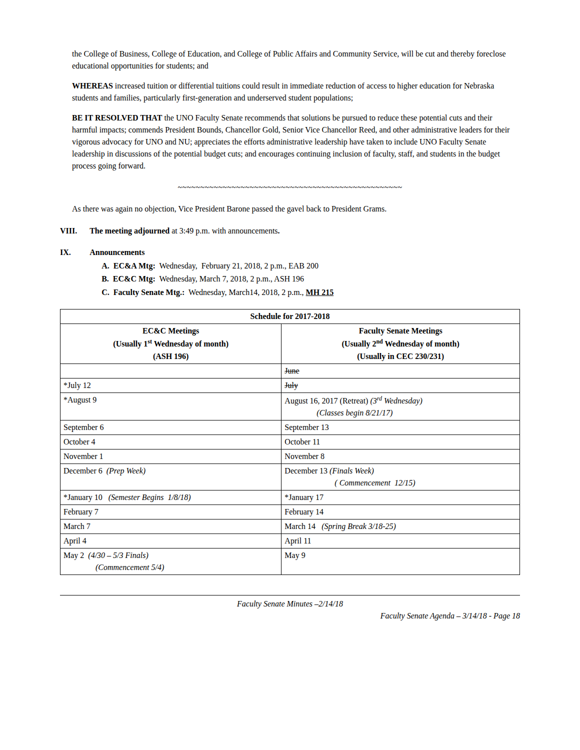the College of Business, College of Education, and College of Public Affairs and Community Service, will be cut and thereby foreclose educational opportunities for students; and
WHEREAS increased tuition or differential tuitions could result in immediate reduction of access to higher education for Nebraska students and families, particularly first-generation and underserved student populations;
BE IT RESOLVED THAT the UNO Faculty Senate recommends that solutions be pursued to reduce these potential cuts and their harmful impacts; commends President Bounds, Chancellor Gold, Senior Vice Chancellor Reed, and other administrative leaders for their vigorous advocacy for UNO and NU; appreciates the efforts administrative leadership have taken to include UNO Faculty Senate leadership in discussions of the potential budget cuts; and encourages continuing inclusion of faculty, staff, and students in the budget process going forward.
~~~~~~~~~~~~~~~~~~~~~~~~~~~~~~~~~~~~~~~~~~~~~~~~~~
As there was again no objection, Vice President Barone passed the gavel back to President Grams.
VIII.
The meeting adjourned at 3:49 p.m. with announcements.
IX.
Announcements
A. EC&A Mtg: Wednesday, February 21, 2018, 2 p.m., EAB 200
B. EC&C Mtg: Wednesday, March 7, 2018, 2 p.m., ASH 196
C. Faculty Senate Mtg.: Wednesday, March14, 2018, 2 p.m., MH 215
| Schedule for 2017-2018 |
| --- |
| EC&C Meetings (Usually 1 st Wednesday of month) (ASH 196) | Faculty Senate Meetings (Usually 2 nd Wednesday of month) (Usually in CEC 230/231) |
| | June |
| *July 12 | July |
| *August 9 | August 16, 2017 (Retreat) (3 rd Wednesday) (Classes begin 8/21/17) |
| September 6 | September 13 |
| October 4 | October 11 |
| November 1 | November 8 |
| December 6 (Prep Week) | December 13 (Finals Week) ( Commencement 12/15) |
| *January 10 (Semester Begins 1/8/18) | *January 17 |
| February 7 | February 14 |
| March 7 | March 14 (Spring Break 3/18-25) |
| April 4 | April 11 |
| May 2 (4/30 – 5/3 Finals) (Commencement 5/4) | May 9 |
Faculty Senate Minutes –2/14/18
Faculty Senate Agenda – 3/14/18 - Page 18